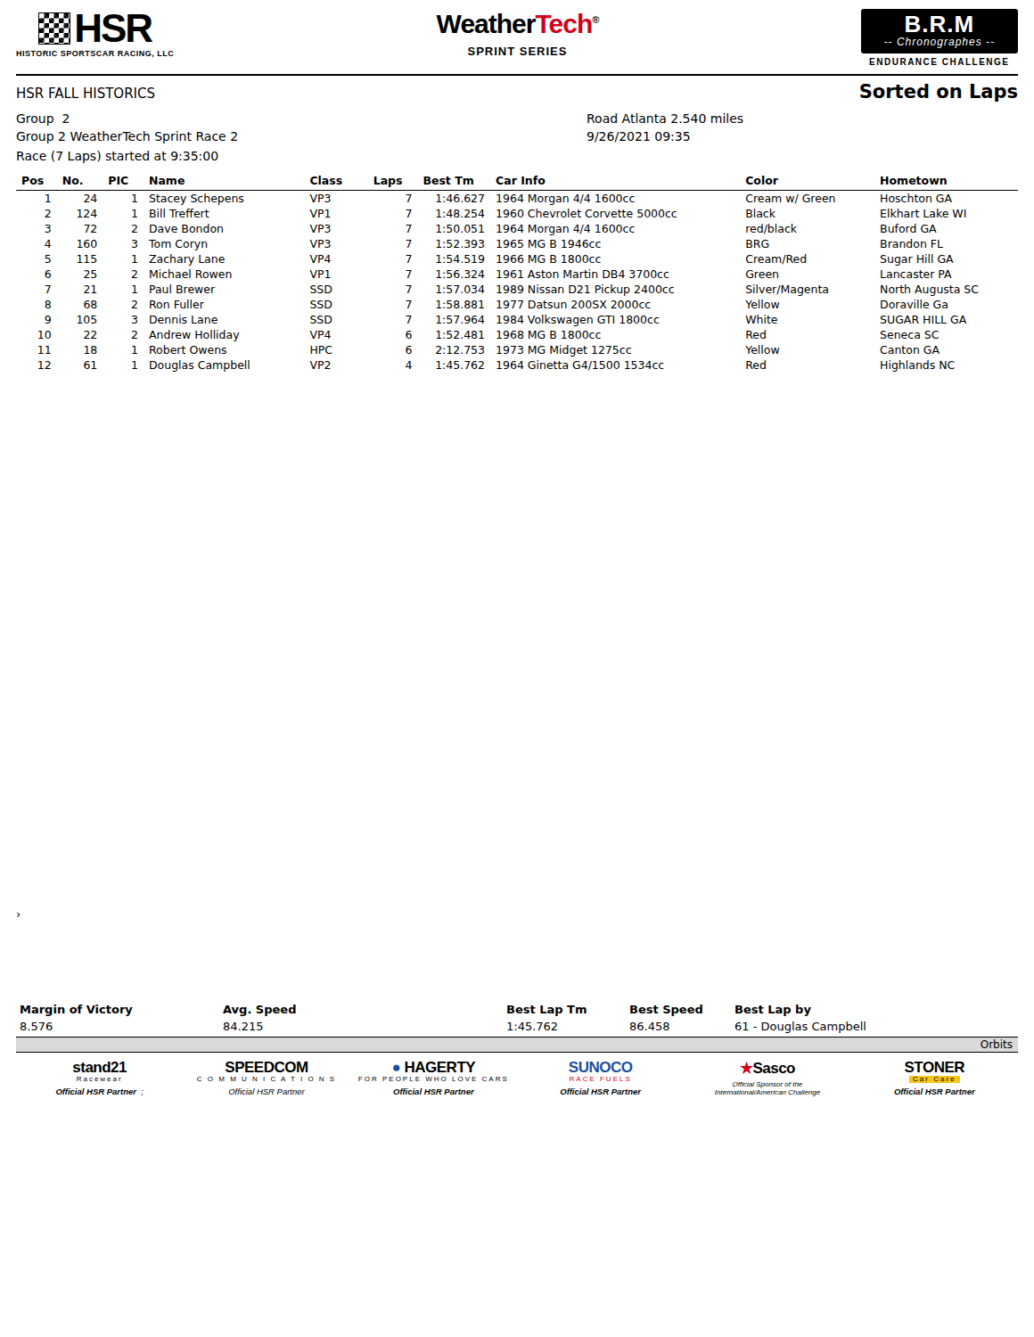HSR
HISTORIC SPORTSCAR RACING, LLC
WeatherTech®
SPRINT SERIES
B.R.M
-- Chronographes --
ENDURANCE CHALLENGE
HSR FALL HISTORICS
Sorted on Laps
Group 2
Road Atlanta 2.540 miles
Group 2 WeatherTech Sprint Race 2
9/26/2021 09:35
Race (7 Laps) started at 9:35:00
| Pos | No. | PIC | Name | Class | Laps | Best Tm | Car Info | Color | Hometown |
| --- | --- | --- | --- | --- | --- | --- | --- | --- | --- |
| 1 | 24 | 1 | Stacey Schepens | VP3 | 7 | 1:46.627 | 1964 Morgan 4/4 1600cc | Cream w/ Green | Hoschton GA |
| 2 | 124 | 1 | Bill Treffert | VP1 | 7 | 1:48.254 | 1960 Chevrolet Corvette 5000cc | Black | Elkhart Lake WI |
| 3 | 72 | 2 | Dave Bondon | VP3 | 7 | 1:50.051 | 1964 Morgan 4/4 1600cc | red/black | Buford GA |
| 4 | 160 | 3 | Tom Coryn | VP3 | 7 | 1:52.393 | 1965 MG B 1946cc | BRG | Brandon FL |
| 5 | 115 | 1 | Zachary Lane | VP4 | 7 | 1:54.519 | 1966 MG B 1800cc | Cream/Red | Sugar Hill GA |
| 6 | 25 | 2 | Michael Rowen | VP1 | 7 | 1:56.324 | 1961 Aston Martin DB4 3700cc | Green | Lancaster PA |
| 7 | 21 | 1 | Paul Brewer | SSD | 7 | 1:57.034 | 1989 Nissan D21 Pickup 2400cc | Silver/Magenta | North Augusta SC |
| 8 | 68 | 2 | Ron Fuller | SSD | 7 | 1:58.881 | 1977 Datsun 200SX 2000cc | Yellow | Doraville Ga |
| 9 | 105 | 3 | Dennis Lane | SSD | 7 | 1:57.964 | 1984 Volkswagen GTI 1800cc | White | SUGAR HILL GA |
| 10 | 22 | 2 | Andrew Holliday | VP4 | 6 | 1:52.481 | 1968 MG B 1800cc | Red | Seneca SC |
| 11 | 18 | 1 | Robert Owens | HPC | 6 | 2:12.753 | 1973 MG Midget 1275cc | Yellow | Canton GA |
| 12 | 61 | 1 | Douglas Campbell | VP2 | 4 | 1:45.762 | 1964 Ginetta G4/1500 1534cc | Red | Highlands NC |
›
| Margin of Victory | Avg. Speed | Best Lap Tm | Best Speed | Best Lap by |
| --- | --- | --- | --- | --- |
| 8.576 | 84.215 | 1:45.762 | 86.458 | 61 - Douglas Campbell |
Orbits
stand21Racewear
Official HSR Partner ;
SPEEDCOMC O M M U N I C A T I O N S
Official HSR Partner
● HAGERTYFOR PEOPLE WHO LOVE CARS
Official HSR Partner
SUNOCO RACE FUELS
Official HSR Partner
★Sasco
Official Sponsor of the
International/American Challenge
STONERCar Care
Official HSR Partner